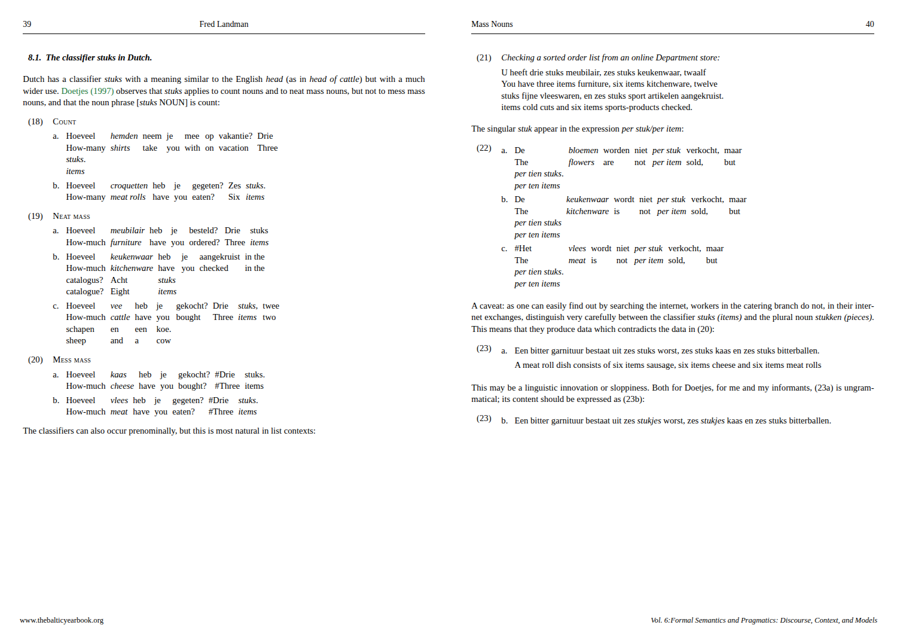39 Fred Landman 39
8.1. The classifier stuks in Dutch.
Dutch has a classifier stuks with a meaning similar to the English head (as in head of cattle) but with a much wider use. Doetjes (1997) observes that stuks applies to count nouns and to neat mass nouns, but not to mess mass nouns, and that the noun phrase [stuks NOUN] is count:
(18)
Count
a.
Hoeveel
hemden
neem
je
mee
op
vakantie?
Drie
How-many
shirts
take
you
with
on
vacation
Three
stuks.
items
b.
Hoeveel
croquetten
heb
je
gegeten?
Zes
stuks.
How-many
meat rolls
have
you
eaten?
Six
items
(19)
Neat mass
a.
Hoeveel
meubilair
heb
je
besteld?
Drie
stuks
How-much
furniture
have
you
ordered?
Three
items
b.
Hoeveel
keukenwaar
heb
je
aangekruist
in the
How-much
kitchenware
have
you
checked
in the
catalogus?
Acht
stuks
catalogue?
Eight
items
c.
Hoeveel
vee
heb
je
gekocht?
Drie
stuks,
twee
How-much
cattle
have
you
bought
Three
items
two
schapen
en
een
koe.
sheep
and
a
cow
(20)
Mess mass
a.
Hoeveel
kaas
heb
je
gekocht?
#Drie
stuks.
How-much
cheese
have
you
bought?
#Three
items
b.
Hoeveel
vlees
heb
je
gegeten?
#Drie
stuks.
How-much
meat
have
you
eaten?
#Three
items
The classifiers can also occur prenominally, but this is most natural in list contexts:
www.thebalticyearbook.org
Mass Nouns 40
(21)
Checking a sorted order list from an online Department store:
U heeft drie stuks meubilair, zes stuks keukenwaar, twaalf
You have three items furniture, six items kitchenware, twelve
stuks fijne vleeswaren, en zes stuks sport artikelen aangekruist.
items cold cuts and six items sports-products checked.
The singular stuk appear in the expression per stuk/per item:
(22)
a.
De
bloemen
worden
niet
per stuk
verkocht,
maar
The
flowers
are
not
per item
sold,
but
per tien stuks.
per ten items
b.
De
keukenwaar
wordt
niet
per stuk
verkocht,
maar
The
kitchenware
is
not
per item
sold,
but
per tien stuks
per ten items
c.
#Het
vlees
wordt
niet
per stuk
verkocht,
maar
The
meat
is
not
per item
sold,
but
per tien stuks.
per ten items
A caveat: as one can easily find out by searching the internet, workers in the catering branch do not, in their internet exchanges, distinguish very carefully between the classifier stuks (items) and the plural noun stukken (pieces). This means that they produce data which contradicts the data in (20):
(23)
a.
Een bitter garnituur bestaat uit zes stuks worst, zes stuks kaas en zes stuks bitterballen.
A meat roll dish consists of six items sausage, six items cheese and six items meat rolls
This may be a linguistic innovation or sloppiness. Both for Doetjes, for me and my informants, (23a) is ungrammatical; its content should be expressed as (23b):
(23)
b. Een bitter garnituur bestaat uit zes stukjes worst, zes stukjes kaas en zes stuks bitterballen.
Vol. 6: Formal Semantics and Pragmatics: Discourse, Context, and Models